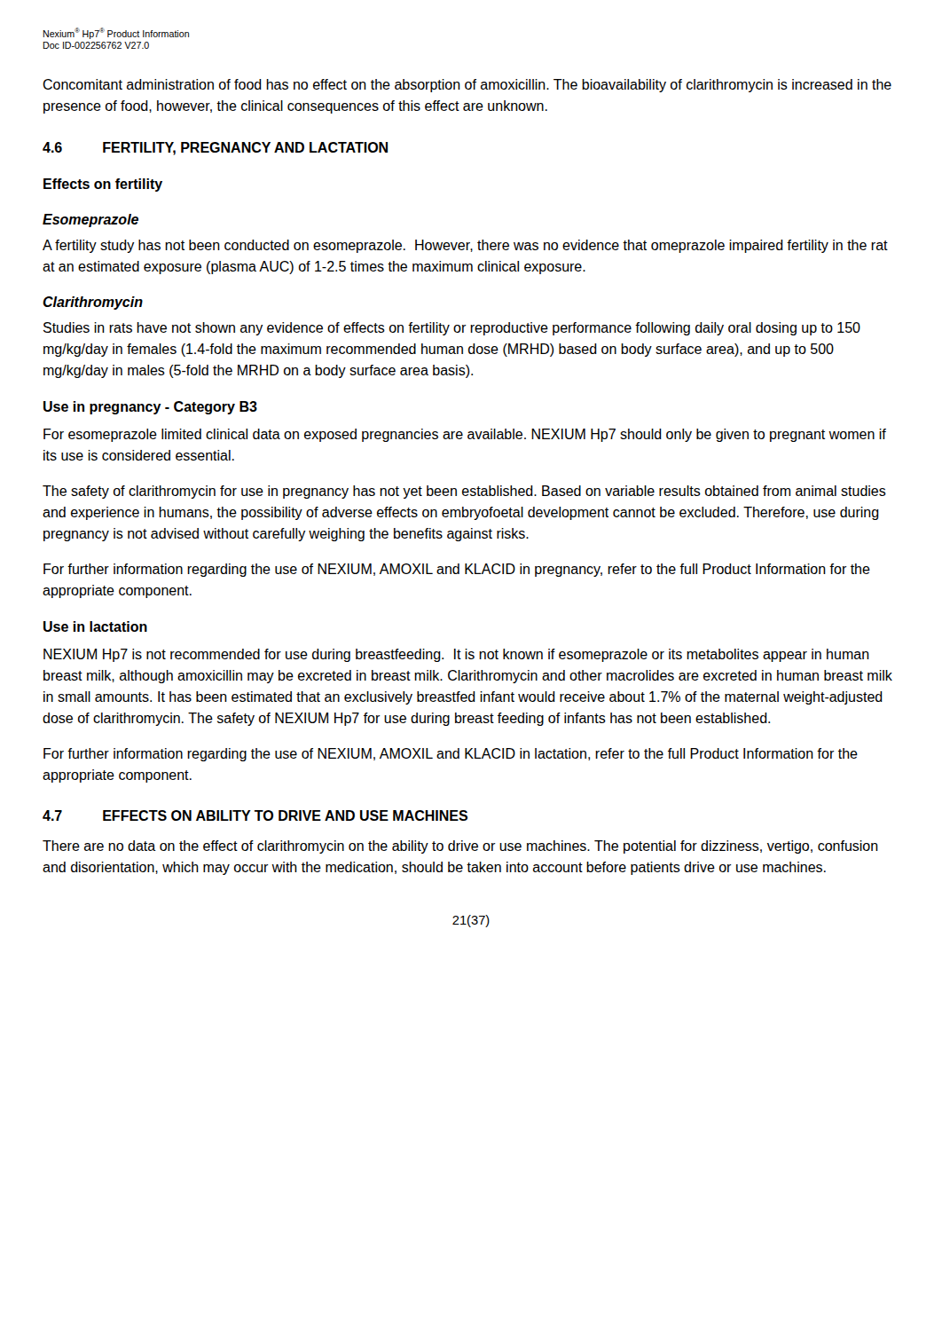Nexium® Hp7® Product Information
Doc ID-002256762 V27.0
Concomitant administration of food has no effect on the absorption of amoxicillin. The bioavailability of clarithromycin is increased in the presence of food, however, the clinical consequences of this effect are unknown.
4.6 FERTILITY, PREGNANCY AND LACTATION
Effects on fertility
Esomeprazole
A fertility study has not been conducted on esomeprazole. However, there was no evidence that omeprazole impaired fertility in the rat at an estimated exposure (plasma AUC) of 1-2.5 times the maximum clinical exposure.
Clarithromycin
Studies in rats have not shown any evidence of effects on fertility or reproductive performance following daily oral dosing up to 150 mg/kg/day in females (1.4-fold the maximum recommended human dose (MRHD) based on body surface area), and up to 500 mg/kg/day in males (5-fold the MRHD on a body surface area basis).
Use in pregnancy - Category B3
For esomeprazole limited clinical data on exposed pregnancies are available. NEXIUM Hp7 should only be given to pregnant women if its use is considered essential.
The safety of clarithromycin for use in pregnancy has not yet been established. Based on variable results obtained from animal studies and experience in humans, the possibility of adverse effects on embryofoetal development cannot be excluded. Therefore, use during pregnancy is not advised without carefully weighing the benefits against risks.
For further information regarding the use of NEXIUM, AMOXIL and KLACID in pregnancy, refer to the full Product Information for the appropriate component.
Use in lactation
NEXIUM Hp7 is not recommended for use during breastfeeding. It is not known if esomeprazole or its metabolites appear in human breast milk, although amoxicillin may be excreted in breast milk. Clarithromycin and other macrolides are excreted in human breast milk in small amounts. It has been estimated that an exclusively breastfed infant would receive about 1.7% of the maternal weight-adjusted dose of clarithromycin. The safety of NEXIUM Hp7 for use during breast feeding of infants has not been established.
For further information regarding the use of NEXIUM, AMOXIL and KLACID in lactation, refer to the full Product Information for the appropriate component.
4.7 EFFECTS ON ABILITY TO DRIVE AND USE MACHINES
There are no data on the effect of clarithromycin on the ability to drive or use machines. The potential for dizziness, vertigo, confusion and disorientation, which may occur with the medication, should be taken into account before patients drive or use machines.
21(37)